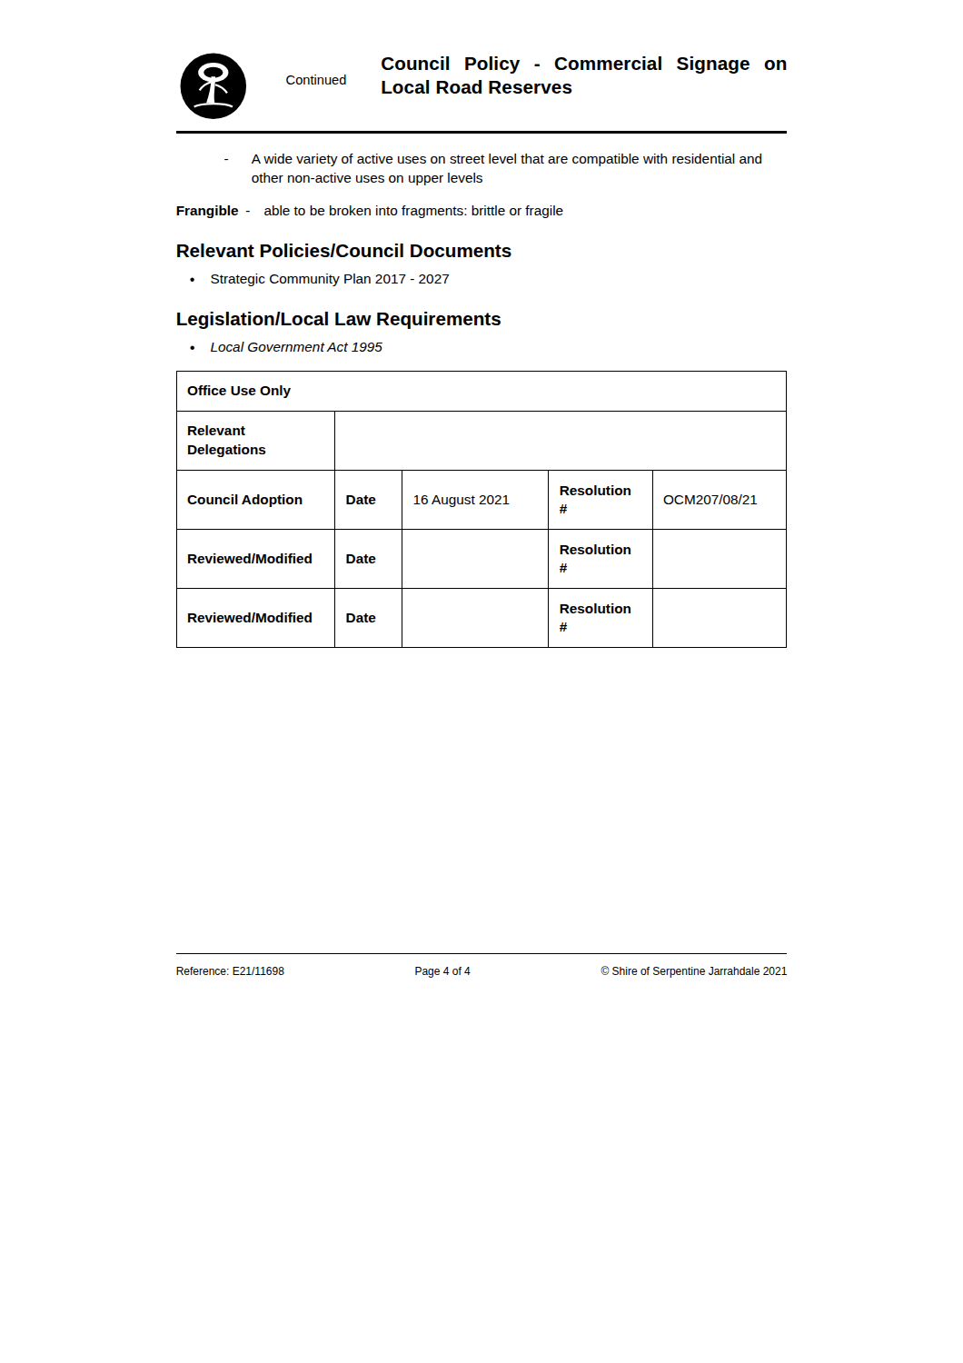Continued
Council Policy - Commercial Signage on Local Road Reserves
- A wide variety of active uses on street level that are compatible with residential and other non-active uses on upper levels
Frangible - able to be broken into fragments: brittle or fragile
Relevant Policies/Council Documents
Strategic Community Plan 2017 - 2027
Legislation/Local Law Requirements
Local Government Act 1995
| Office Use Only |
| Relevant Delegations | |
| Council Adoption | Date | 16 August 2021 | Resolution # | OCM207/08/21 |
| Reviewed/Modified | Date | | Resolution # | |
| Reviewed/Modified | Date | | Resolution # | |
Reference: E21/11698
Page 4 of 4
© Shire of Serpentine Jarrahdale 2021